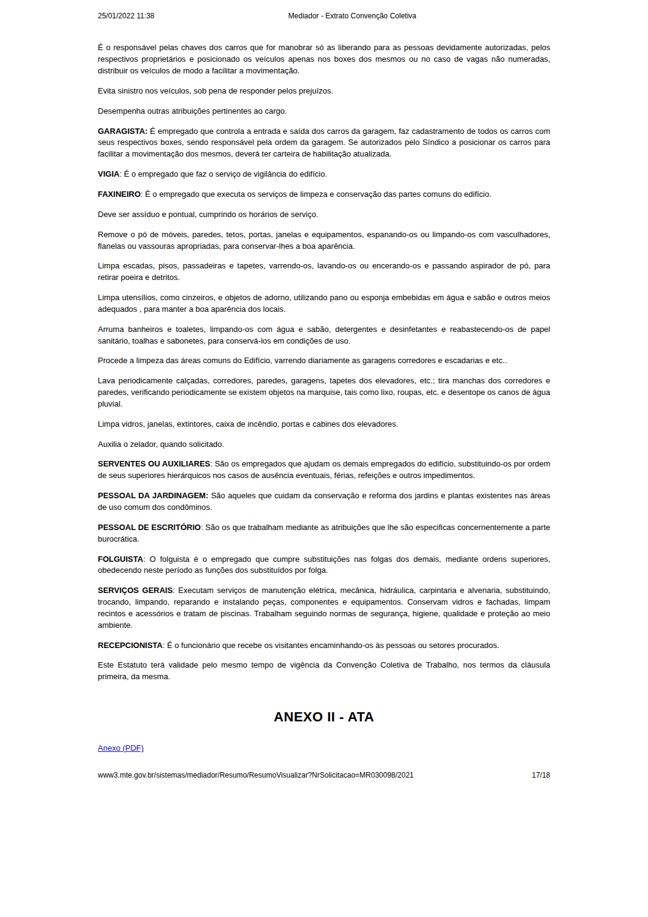25/01/2022 11:38 Mediador - Extrato Convenção Coletiva
É o responsável pelas chaves dos carros que for manobrar só as liberando para as pessoas devidamente autorizadas, pelos respectivos proprietários e posicionado os veículos apenas nos boxes dos mesmos ou no caso de vagas não numeradas, distribuir os veículos de modo a facilitar a movimentação.
Evita sinistro nos veículos, sob pena de responder pelos prejuízos.
Desempenha outras atribuições pertinentes ao cargo.
GARAGISTA: É empregado que controla a entrada e saída dos carros da garagem, faz cadastramento de todos os carros com seus respectivos boxes, sendo responsável pela ordem da garagem. Se autorizados pelo Síndico a posicionar os carros para facilitar a movimentação dos mesmos, deverá ter carteira de habilitação atualizada.
VIGIA: É o empregado que faz o serviço de vigilância do edifício.
FAXINEIRO: É o empregado que executa os serviços de limpeza e conservação das partes comuns do edifício.
Deve ser assíduo e pontual, cumprindo os horários de serviço.
Remove o pó de móveis, paredes, tetos, portas, janelas e equipamentos, espanando-os ou limpando-os com vasculhadores, flanelas ou vassouras apropriadas, para conservar-lhes a boa aparência.
Limpa escadas, pisos, passadeiras e tapetes, varrendo-os, lavando-os ou encerando-os e passando aspirador de pó, para retirar poeira e detritos.
Limpa utensílios, como cinzeiros, e objetos de adorno, utilizando pano ou esponja embebidas em água e sabão e outros meios adequados , para manter a boa aparência dos locais.
Arruma banheiros e toaletes, limpando-os com água e sabão, detergentes e desinfetantes e reabastecendo-os de papel sanitário, toalhas e sabonetes, para conservá-los em condições de uso.
Procede a limpeza das áreas comuns do Edifício, varrendo diariamente as garagens corredores e escadarias e etc..
Lava periodicamente calçadas, corredores, paredes, garagens, tapetes dos elevadores, etc.; tira manchas dos corredores e paredes, verificando periodicamente se existem objetos na marquise, tais como lixo, roupas, etc. e desentope os canos de água pluvial.
Limpa vidros, janelas, extintores, caixa de incêndio, portas e cabines dos elevadores.
Auxilia o zelador, quando solicitado.
SERVENTES OU AUXILIARES: São os empregados que ajudam os demais empregados do edifício, substituindo-os por ordem de seus superiores hierárquicos nos casos de ausência eventuais, férias, refeições e outros impedimentos.
PESSOAL DA JARDINAGEM: São aqueles que cuidam da conservação e reforma dos jardins e plantas existentes nas áreas de uso comum dos condôminos.
PESSOAL DE ESCRITÓRIO: São os que trabalham mediante as atribuições que lhe são especificas concernentemente a parte burocrática.
FOLGUISTA: O folguista é o empregado que cumpre substituições nas folgas dos demais, mediante ordens superiores, obedecendo neste período as funções dos substituídos por folga.
SERVIÇOS GERAIS: Executam serviços de manutenção elétrica, mecânica, hidráulica, carpintaria e alvenaria, substituindo, trocando, limpando, reparando e instalando peças, componentes e equipamentos. Conservam vidros e fachadas, limpam recintos e acessórios e tratam de piscinas. Trabalham seguindo normas de segurança, higiene, qualidade e proteção ao meio ambiente.
RECEPCIONISTA: É o funcionário que recebe os visitantes encaminhando-os às pessoas ou setores procurados.
Este Estatuto terá validade pelo mesmo tempo de vigência da Convenção Coletiva de Trabalho, nos termos da cláusula primeira, da mesma.
ANEXO II - ATA
Anexo (PDF)
www3.mte.gov.br/sistemas/mediador/Resumo/ResumoVisualizar?NrSolicitacao=MR030098/2021 17/18